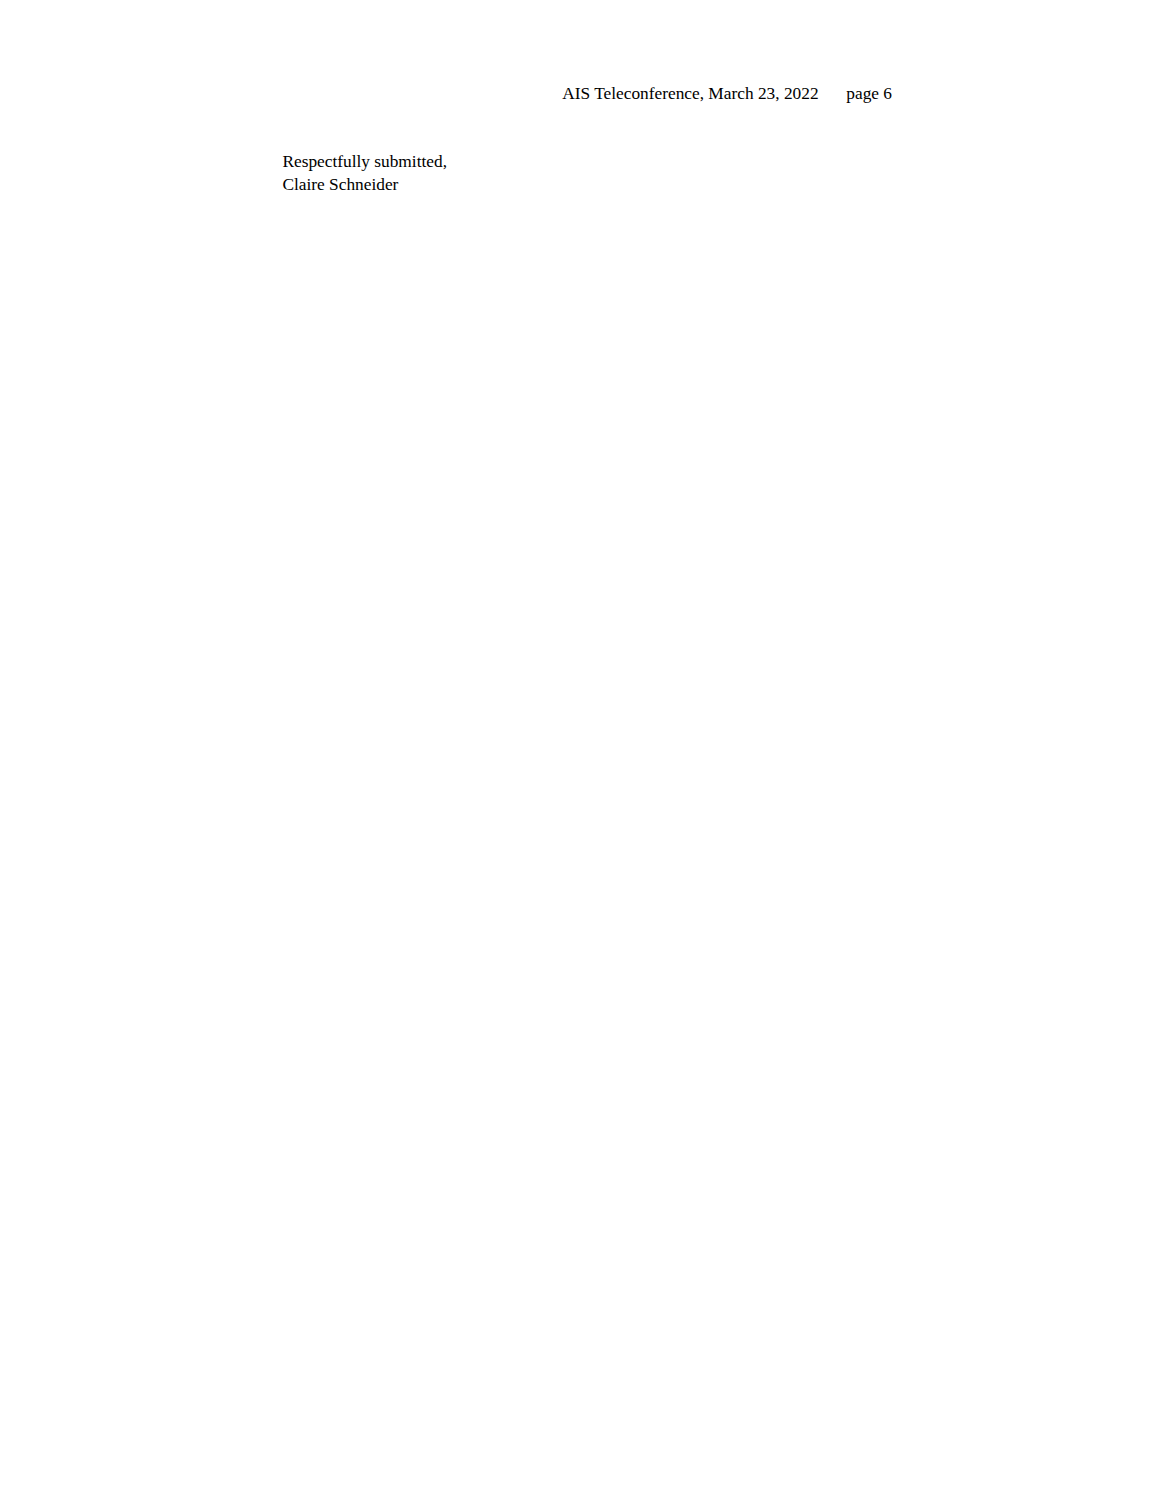AIS Teleconference, March 23, 2022page 6
Respectfully submitted,
Claire Schneider